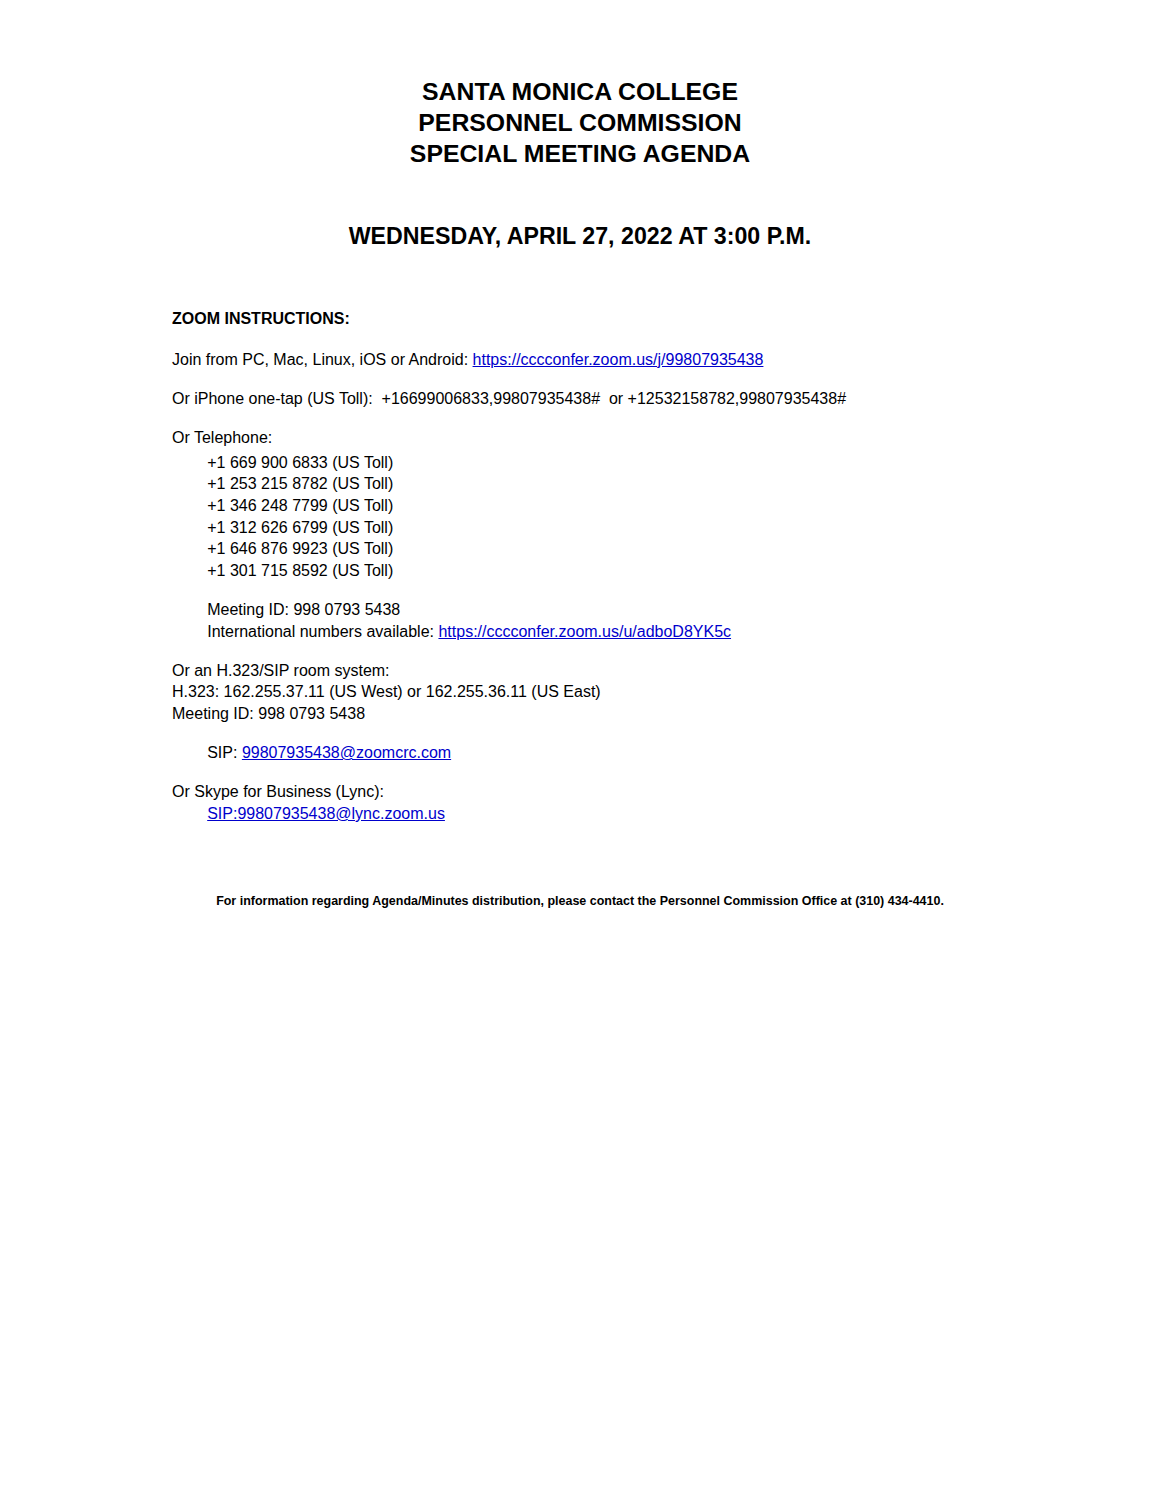SANTA MONICA COLLEGE
PERSONNEL COMMISSION
SPECIAL MEETING AGENDA
WEDNESDAY, APRIL 27, 2022 AT 3:00 P.M.
ZOOM INSTRUCTIONS:
Join from PC, Mac, Linux, iOS or Android: https://cccconfer.zoom.us/j/99807935438
Or iPhone one-tap (US Toll): +16699006833,99807935438# or +12532158782,99807935438#
Or Telephone:
+1 669 900 6833 (US Toll)
+1 253 215 8782 (US Toll)
+1 346 248 7799 (US Toll)
+1 312 626 6799 (US Toll)
+1 646 876 9923 (US Toll)
+1 301 715 8592 (US Toll)
Meeting ID: 998 0793 5438
International numbers available: https://cccconfer.zoom.us/u/adboD8YK5c
Or an H.323/SIP room system:
H.323: 162.255.37.11 (US West) or 162.255.36.11 (US East)
Meeting ID: 998 0793 5438
SIP: 99807935438@zoomcrc.com
Or Skype for Business (Lync):
SIP:99807935438@lync.zoom.us
For information regarding Agenda/Minutes distribution, please contact the Personnel Commission Office at (310) 434-4410.